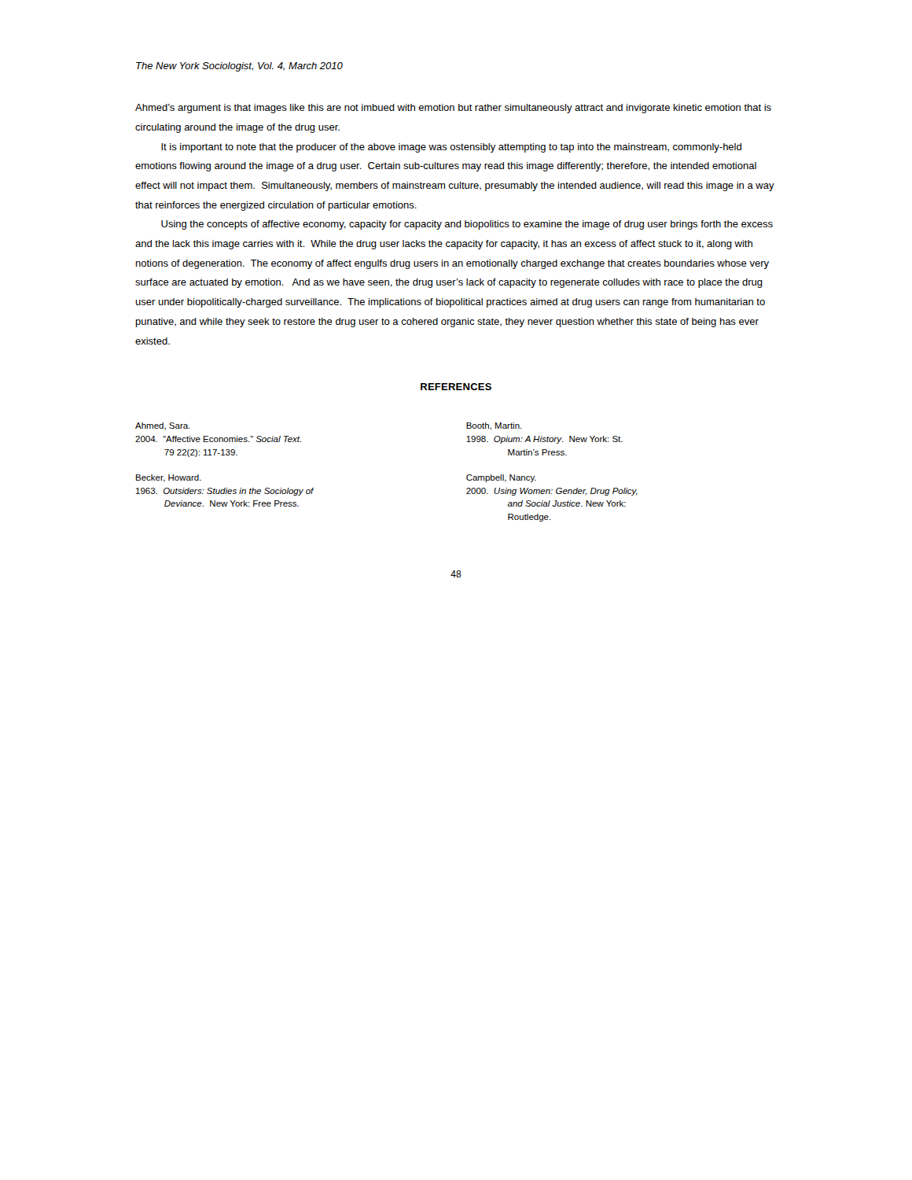The New York Sociologist, Vol. 4, March 2010
Ahmed’s argument is that images like this are not imbued with emotion but rather simultaneously attract and invigorate kinetic emotion that is circulating around the image of the drug user.
It is important to note that the producer of the above image was ostensibly attempting to tap into the mainstream, commonly-held emotions flowing around the image of a drug user. Certain sub-cultures may read this image differently; therefore, the intended emotional effect will not impact them. Simultaneously, members of mainstream culture, presumably the intended audience, will read this image in a way that reinforces the energized circulation of particular emotions.
Using the concepts of affective economy, capacity for capacity and biopolitics to examine the image of drug user brings forth the excess and the lack this image carries with it. While the drug user lacks the capacity for capacity, it has an excess of affect stuck to it, along with notions of degeneration. The economy of affect engulfs drug users in an emotionally charged exchange that creates boundaries whose very surface are actuated by emotion. And as we have seen, the drug user’s lack of capacity to regenerate colludes with race to place the drug user under biopolitically-charged surveillance. The implications of biopolitical practices aimed at drug users can range from humanitarian to punative, and while they seek to restore the drug user to a cohered organic state, they never question whether this state of being has ever existed.
REFERENCES
Ahmed, Sara. 2004. “Affective Economies.” Social Text. 79 22(2): 117-139.
Becker, Howard. 1963. Outsiders: Studies in the Sociology of Deviance. New York: Free Press.
Booth, Martin. 1998. Opium: A History. New York: St. Martin’s Press.
Campbell, Nancy. 2000. Using Women: Gender, Drug Policy, and Social Justice. New York: Routledge.
48